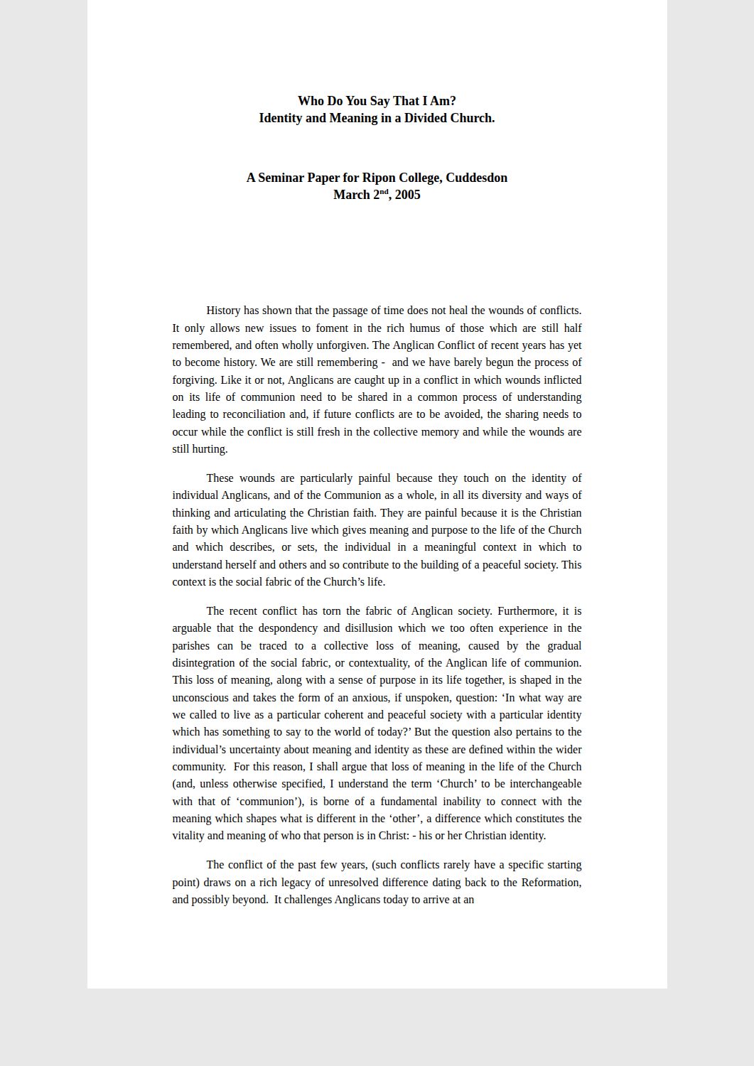Who Do You Say That I Am? Identity and Meaning in a Divided Church.
A Seminar Paper for Ripon College, Cuddesdon March 2nd, 2005
History has shown that the passage of time does not heal the wounds of conflicts. It only allows new issues to foment in the rich humus of those which are still half remembered, and often wholly unforgiven. The Anglican Conflict of recent years has yet to become history. We are still remembering - and we have barely begun the process of forgiving. Like it or not, Anglicans are caught up in a conflict in which wounds inflicted on its life of communion need to be shared in a common process of understanding leading to reconciliation and, if future conflicts are to be avoided, the sharing needs to occur while the conflict is still fresh in the collective memory and while the wounds are still hurting.
These wounds are particularly painful because they touch on the identity of individual Anglicans, and of the Communion as a whole, in all its diversity and ways of thinking and articulating the Christian faith. They are painful because it is the Christian faith by which Anglicans live which gives meaning and purpose to the life of the Church and which describes, or sets, the individual in a meaningful context in which to understand herself and others and so contribute to the building of a peaceful society. This context is the social fabric of the Church’s life.
The recent conflict has torn the fabric of Anglican society. Furthermore, it is arguable that the despondency and disillusion which we too often experience in the parishes can be traced to a collective loss of meaning, caused by the gradual disintegration of the social fabric, or contextuality, of the Anglican life of communion. This loss of meaning, along with a sense of purpose in its life together, is shaped in the unconscious and takes the form of an anxious, if unspoken, question: ‘In what way are we called to live as a particular coherent and peaceful society with a particular identity which has something to say to the world of today?’ But the question also pertains to the individual’s uncertainty about meaning and identity as these are defined within the wider community. For this reason, I shall argue that loss of meaning in the life of the Church (and, unless otherwise specified, I understand the term ‘Church’ to be interchangeable with that of ‘communion’), is borne of a fundamental inability to connect with the meaning which shapes what is different in the ‘other’, a difference which constitutes the vitality and meaning of who that person is in Christ: - his or her Christian identity.
The conflict of the past few years, (such conflicts rarely have a specific starting point) draws on a rich legacy of unresolved difference dating back to the Reformation, and possibly beyond. It challenges Anglicans today to arrive at an